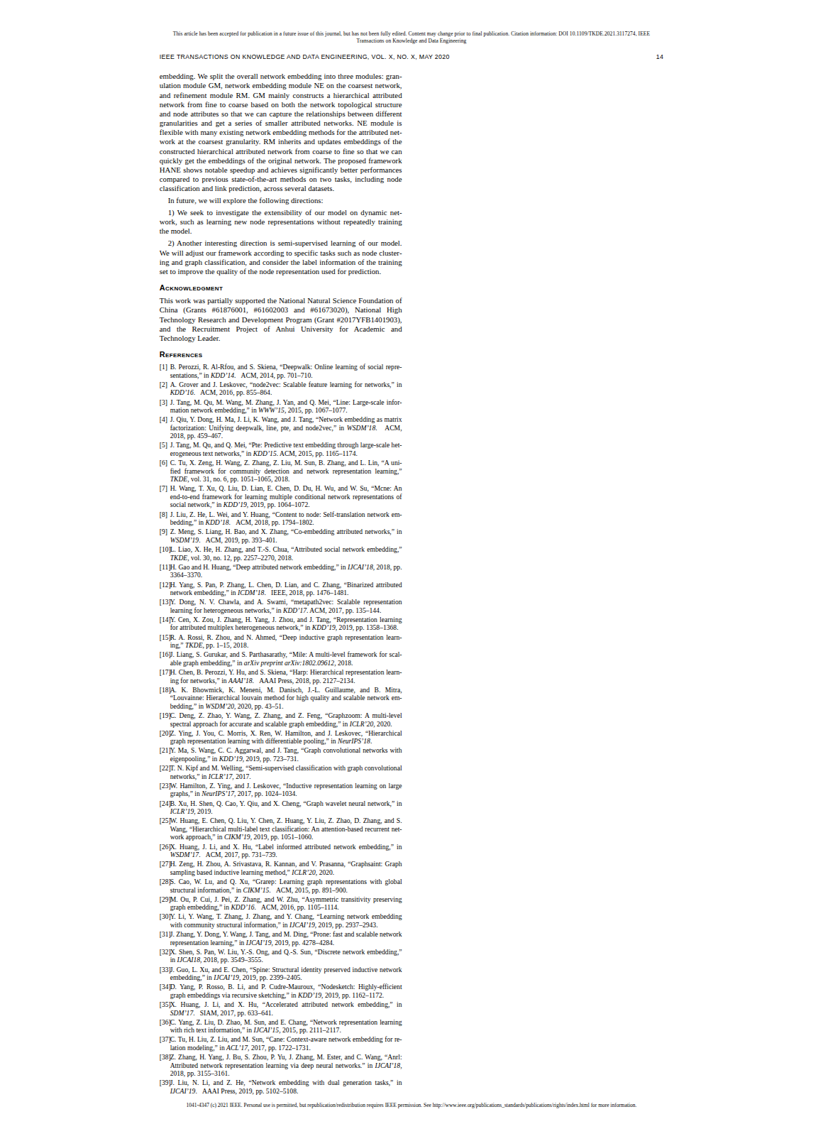This article has been accepted for publication in a future issue of this journal, but has not been fully edited. Content may change prior to final publication. Citation information: DOI 10.1109/TKDE.2021.3117274, IEEE
Transactions on Knowledge and Data Engineering
IEEE TRANSACTIONS ON KNOWLEDGE AND DATA ENGINEERING, VOL. X, NO. X, MAY 2020
14
embedding. We split the overall network embedding into three modules: granulation module GM, network embedding module NE on the coarsest network, and refinement module RM. GM mainly constructs a hierarchical attributed network from fine to coarse based on both the network topological structure and node attributes so that we can capture the relationships between different granularities and get a series of smaller attributed networks. NE module is flexible with many existing network embedding methods for the attributed network at the coarsest granularity. RM inherits and updates embeddings of the constructed hierarchical attributed network from coarse to fine so that we can quickly get the embeddings of the original network. The proposed framework HANE shows notable speedup and achieves significantly better performances compared to previous state-of-the-art methods on two tasks, including node classification and link prediction, across several datasets.
In future, we will explore the following directions:
1) We seek to investigate the extensibility of our model on dynamic network, such as learning new node representations without repeatedly training the model.
2) Another interesting direction is semi-supervised learning of our model. We will adjust our framework according to specific tasks such as node clustering and graph classification, and consider the label information of the training set to improve the quality of the node representation used for prediction.
Acknowledgment
This work was partially supported the National Natural Science Foundation of China (Grants #61876001, #61602003 and #61673020), National High Technology Research and Development Program (Grant #2017YFB1401903), and the Recruitment Project of Anhui University for Academic and Technology Leader.
References
[1] B. Perozzi, R. Al-Rfou, and S. Skiena, “Deepwalk: Online learning of social representations,” in KDD’14. ACM, 2014, pp. 701–710.
[2] A. Grover and J. Leskovec, “node2vec: Scalable feature learning for networks,” in KDD’16. ACM, 2016, pp. 855–864.
[3] J. Tang, M. Qu, M. Wang, M. Zhang, J. Yan, and Q. Mei, “Line: Large-scale information network embedding,” in WWW’15, 2015, pp. 1067–1077.
[4] J. Qiu, Y. Dong, H. Ma, J. Li, K. Wang, and J. Tang, “Network embedding as matrix factorization: Unifying deepwalk, line, pte, and node2vec,” in WSDM’18. ACM, 2018, pp. 459–467.
[5] J. Tang, M. Qu, and Q. Mei, “Pte: Predictive text embedding through large-scale heterogeneous text networks,” in KDD’15. ACM, 2015, pp. 1165–1174.
[6] C. Tu, X. Zeng, H. Wang, Z. Zhang, Z. Liu, M. Sun, B. Zhang, and L. Lin, “A unified framework for community detection and network representation learning,” TKDE, vol. 31, no. 6, pp. 1051–1065, 2018.
[7] H. Wang, T. Xu, Q. Liu, D. Lian, E. Chen, D. Du, H. Wu, and W. Su, “Mcne: An end-to-end framework for learning multiple conditional network representations of social network,” in KDD’19, 2019, pp. 1064–1072.
[8] J. Liu, Z. He, L. Wei, and Y. Huang, “Content to node: Self-translation network embedding,” in KDD’18. ACM, 2018, pp. 1794–1802.
[9] Z. Meng, S. Liang, H. Bao, and X. Zhang, “Co-embedding attributed networks,” in WSDM’19. ACM, 2019, pp. 393–401.
[10] L. Liao, X. He, H. Zhang, and T.-S. Chua, “Attributed social network embedding,” TKDE, vol. 30, no. 12, pp. 2257–2270, 2018.
[11] H. Gao and H. Huang, “Deep attributed network embedding,” in IJCAI’18, 2018, pp. 3364–3370.
[12] H. Yang, S. Pan, P. Zhang, L. Chen, D. Lian, and C. Zhang, “Binarized attributed network embedding,” in ICDM’18. IEEE, 2018, pp. 1476–1481.
[13] Y. Dong, N. V. Chawla, and A. Swami, “metapath2vec: Scalable representation learning for heterogeneous networks,” in KDD’17. ACM, 2017, pp. 135–144.
[14] Y. Cen, X. Zou, J. Zhang, H. Yang, J. Zhou, and J. Tang, “Representation learning for attributed multiplex heterogeneous network,” in KDD’19, 2019, pp. 1358–1368.
[15] R. A. Rossi, R. Zhou, and N. Ahmed, “Deep inductive graph representation learning,” TKDE, pp. 1–15, 2018.
[16] J. Liang, S. Gurukar, and S. Parthasarathy, “Mile: A multi-level framework for scalable graph embedding,” in arXiv preprint arXiv:1802.09612, 2018.
[17] H. Chen, B. Perozzi, Y. Hu, and S. Skiena, “Harp: Hierarchical representation learning for networks,” in AAAI’18. AAAI Press, 2018, pp. 2127–2134.
[18] A. K. Bhowmick, K. Meneni, M. Danisch, J.-L. Guillaume, and B. Mitra, “Louvainne: Hierarchical louvain method for high quality and scalable network embedding,” in WSDM’20, 2020, pp. 43–51.
[19] C. Deng, Z. Zhao, Y. Wang, Z. Zhang, and Z. Feng, “Graphzoom: A multi-level spectral approach for accurate and scalable graph embedding,” in ICLR’20, 2020.
[20] Z. Ying, J. You, C. Morris, X. Ren, W. Hamilton, and J. Leskovec, “Hierarchical graph representation learning with differentiable pooling,” in NeurIPS’18.
[21] Y. Ma, S. Wang, C. C. Aggarwal, and J. Tang, “Graph convolutional networks with eigenpooling,” in KDD’19, 2019, pp. 723–731.
[22] T. N. Kipf and M. Welling, “Semi-supervised classification with graph convolutional networks,” in ICLR’17, 2017.
[23] W. Hamilton, Z. Ying, and J. Leskovec, “Inductive representation learning on large graphs,” in NeurIPS’17, 2017, pp. 1024–1034.
[24] B. Xu, H. Shen, Q. Cao, Y. Qiu, and X. Cheng, “Graph wavelet neural network,” in ICLR’19, 2019.
[25] W. Huang, E. Chen, Q. Liu, Y. Chen, Z. Huang, Y. Liu, Z. Zhao, D. Zhang, and S. Wang, “Hierarchical multi-label text classification: An attention-based recurrent network approach,” in CIKM’19, 2019, pp. 1051–1060.
[26] X. Huang, J. Li, and X. Hu, “Label informed attributed network embedding,” in WSDM’17. ACM, 2017, pp. 731–739.
[27] H. Zeng, H. Zhou, A. Srivastava, R. Kannan, and V. Prasanna, “Graphsaint: Graph sampling based inductive learning method,” ICLR’20, 2020.
[28] S. Cao, W. Lu, and Q. Xu, “Grarep: Learning graph representations with global structural information,” in CIKM’15. ACM, 2015, pp. 891–900.
[29] M. Ou, P. Cui, J. Pei, Z. Zhang, and W. Zhu, “Asymmetric transitivity preserving graph embedding,” in KDD’16. ACM, 2016, pp. 1105–1114.
[30] Y. Li, Y. Wang, T. Zhang, J. Zhang, and Y. Chang, “Learning network embedding with community structural information,” in IJCAI’19, 2019, pp. 2937–2943.
[31] J. Zhang, Y. Dong, Y. Wang, J. Tang, and M. Ding, “Prone: fast and scalable network representation learning,” in IJCAI’19, 2019, pp. 4278–4284.
[32] X. Shen, S. Pan, W. Liu, Y.-S. Ong, and Q.-S. Sun, “Discrete network embedding,” in IJCAI18, 2018, pp. 3549–3555.
[33] J. Guo, L. Xu, and E. Chen, “Spine: Structural identity preserved inductive network embedding,” in IJCAI’19, 2019, pp. 2399–2405.
[34] D. Yang, P. Rosso, B. Li, and P. Cudre-Mauroux, “Nodesketch: Highly-efficient graph embeddings via recursive sketching,” in KDD’19, 2019, pp. 1162–1172.
[35] X. Huang, J. Li, and X. Hu, “Accelerated attributed network embedding,” in SDM’17. SIAM, 2017, pp. 633–641.
[36] C. Yang, Z. Liu, D. Zhao, M. Sun, and E. Chang, “Network representation learning with rich text information,” in IJCAI’15, 2015, pp. 2111–2117.
[37] C. Tu, H. Liu, Z. Liu, and M. Sun, “Cane: Context-aware network embedding for relation modeling,” in ACL’17, 2017, pp. 1722–1731.
[38] Z. Zhang, H. Yang, J. Bu, S. Zhou, P. Yu, J. Zhang, M. Ester, and C. Wang, “Anrl: Attributed network representation learning via deep neural networks.” in IJCAI’18, 2018, pp. 3155–3161.
[39] J. Liu, N. Li, and Z. He, “Network embedding with dual generation tasks,” in IJCAI’19. AAAI Press, 2019, pp. 5102–5108.
1041-4347 (c) 2021 IEEE. Personal use is permitted, but republication/redistribution requires IEEE permission. See http://www.ieee.org/publications_standards/publications/rights/index.html for more information.